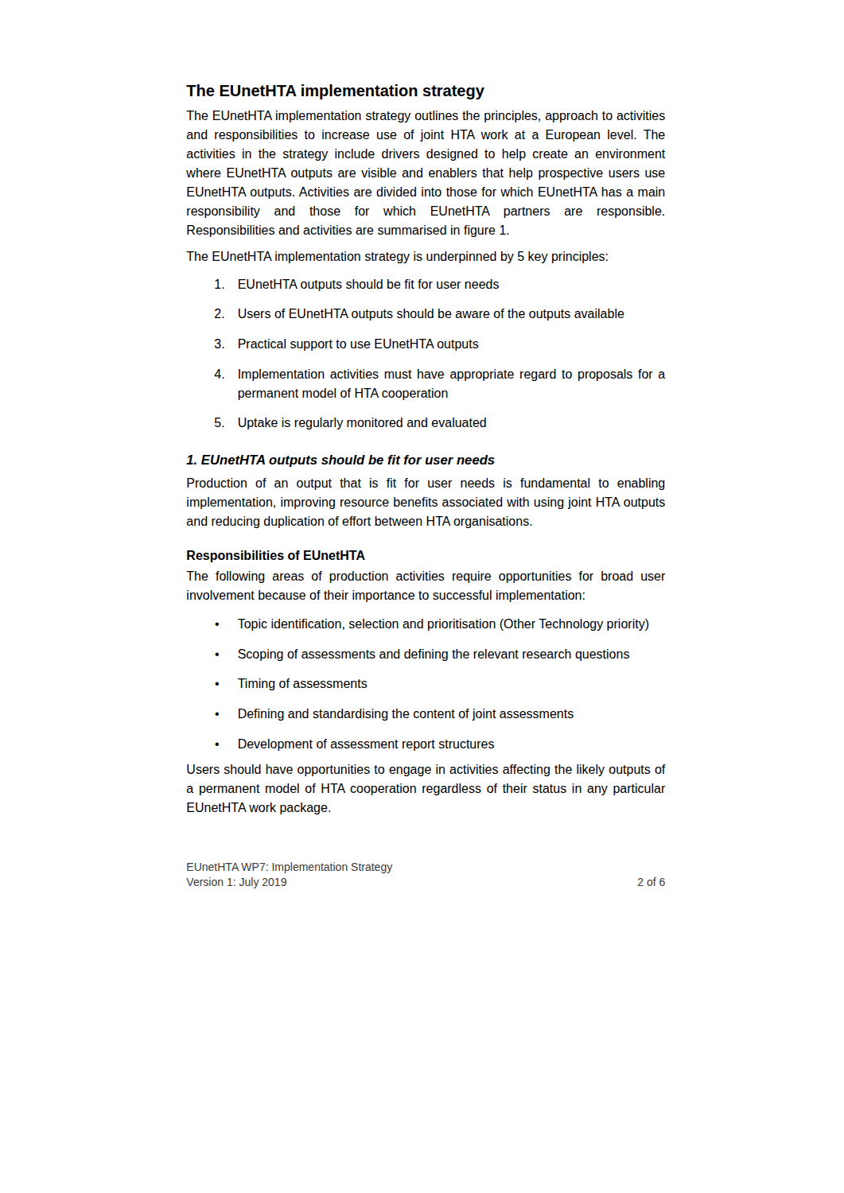The EUnetHTA implementation strategy
The EUnetHTA implementation strategy outlines the principles, approach to activities and responsibilities to increase use of joint HTA work at a European level. The activities in the strategy include drivers designed to help create an environment where EUnetHTA outputs are visible and enablers that help prospective users use EUnetHTA outputs. Activities are divided into those for which EUnetHTA has a main responsibility and those for which EUnetHTA partners are responsible. Responsibilities and activities are summarised in figure 1.
The EUnetHTA implementation strategy is underpinned by 5 key principles:
EUnetHTA outputs should be fit for user needs
Users of EUnetHTA outputs should be aware of the outputs available
Practical support to use EUnetHTA outputs
Implementation activities must have appropriate regard to proposals for a permanent model of HTA cooperation
Uptake is regularly monitored and evaluated
1. EUnetHTA outputs should be fit for user needs
Production of an output that is fit for user needs is fundamental to enabling implementation, improving resource benefits associated with using joint HTA outputs and reducing duplication of effort between HTA organisations.
Responsibilities of EUnetHTA
The following areas of production activities require opportunities for broad user involvement because of their importance to successful implementation:
Topic identification, selection and prioritisation (Other Technology priority)
Scoping of assessments and defining the relevant research questions
Timing of assessments
Defining and standardising the content of joint assessments
Development of assessment report structures
Users should have opportunities to engage in activities affecting the likely outputs of a permanent model of HTA cooperation regardless of their status in any particular EUnetHTA work package.
EUnetHTA WP7: Implementation Strategy
Version 1: July 2019 2 of 6